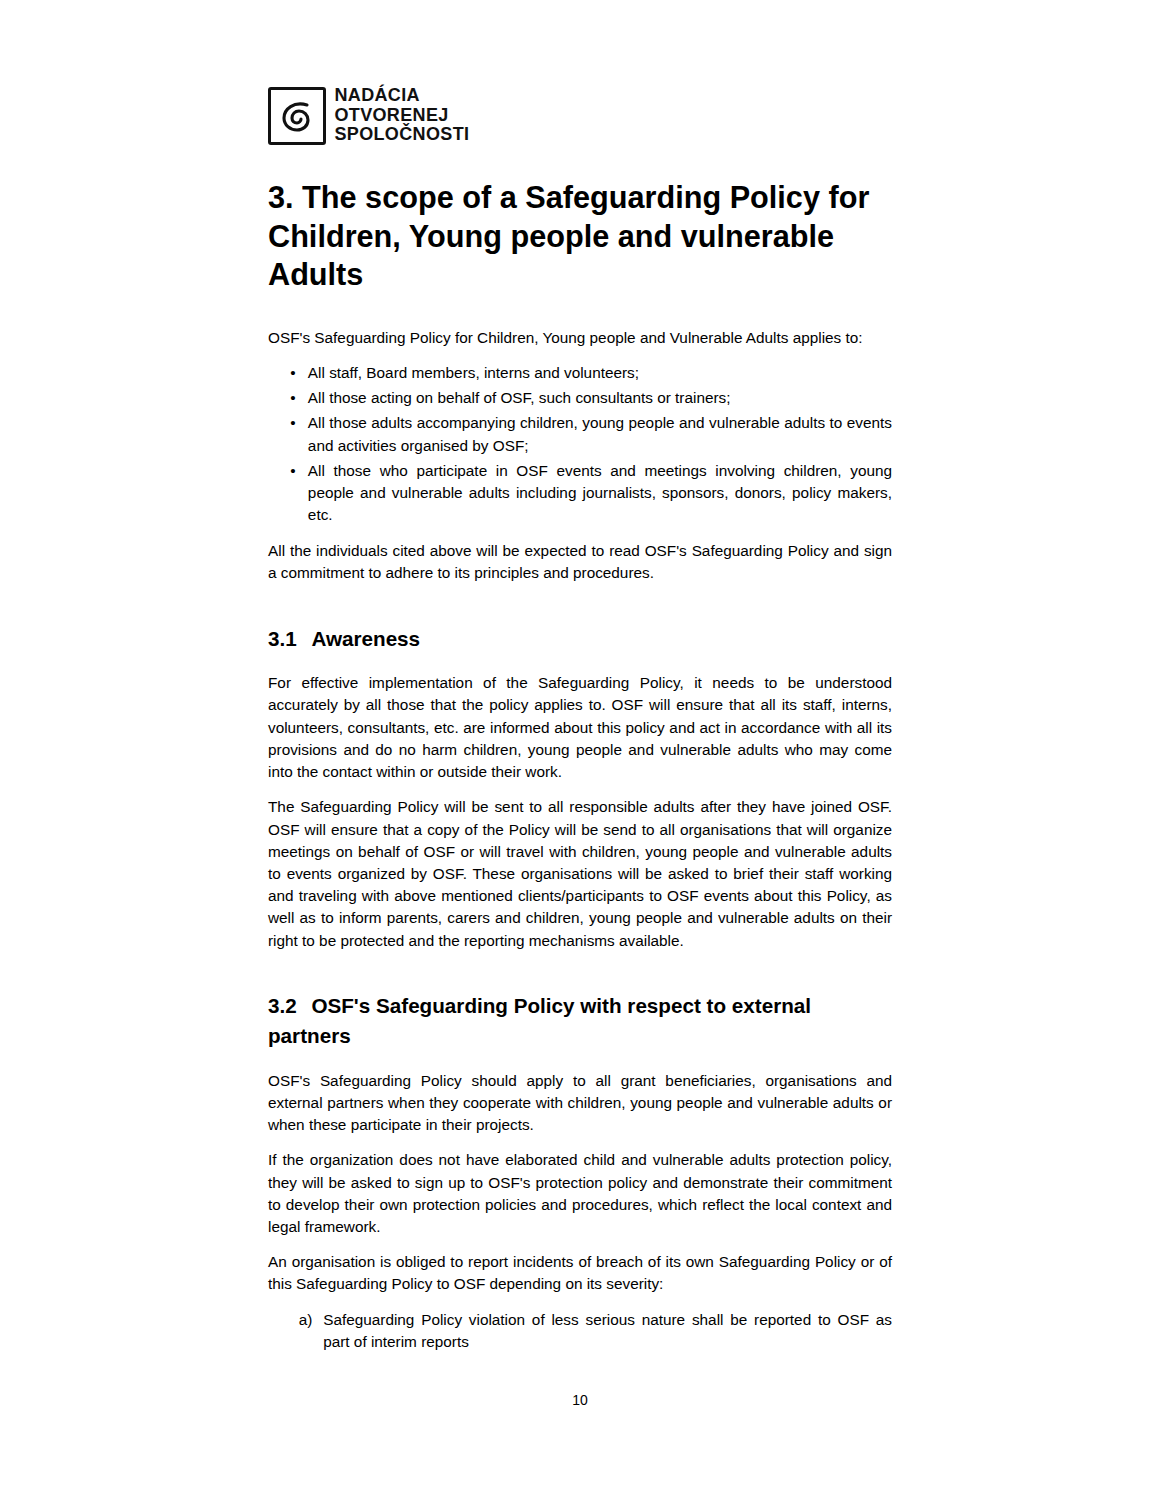Nadácia
Otvorenej
Spoločnosti
3. The scope of a Safeguarding Policy for Children, Young people and vulnerable Adults
OSF's Safeguarding Policy for Children, Young people and Vulnerable Adults applies to:
All staff, Board members, interns and volunteers;
All those acting on behalf of OSF, such consultants or trainers;
All those adults accompanying children, young people and vulnerable adults to events and activities organised by OSF;
All those who participate in OSF events and meetings involving children, young people and vulnerable adults including journalists, sponsors, donors, policy makers, etc.
All the individuals cited above will be expected to read OSF's Safeguarding Policy and sign a commitment to adhere to its principles and procedures.
3.1 Awareness
For effective implementation of the Safeguarding Policy, it needs to be understood accurately by all those that the policy applies to. OSF will ensure that all its staff, interns, volunteers, consultants, etc. are informed about this policy and act in accordance with all its provisions and do no harm children, young people and vulnerable adults who may come into the contact within or outside their work.
The Safeguarding Policy will be sent to all responsible adults after they have joined OSF. OSF will ensure that a copy of the Policy will be send to all organisations that will organize meetings on behalf of OSF or will travel with children, young people and vulnerable adults to events organized by OSF. These organisations will be asked to brief their staff working and traveling with above mentioned clients/participants to OSF events about this Policy, as well as to inform parents, carers and children, young people and vulnerable adults on their right to be protected and the reporting mechanisms available.
3.2 OSF's Safeguarding Policy with respect to external partners
OSF's Safeguarding Policy should apply to all grant beneficiaries, organisations and external partners when they cooperate with children, young people and vulnerable adults or when these participate in their projects.
If the organization does not have elaborated child and vulnerable adults protection policy, they will be asked to sign up to OSF's protection policy and demonstrate their commitment to develop their own protection policies and procedures, which reflect the local context and legal framework.
An organisation is obliged to report incidents of breach of its own Safeguarding Policy or of this Safeguarding Policy to OSF depending on its severity:
Safeguarding Policy violation of less serious nature shall be reported to OSF as part of interim reports
10